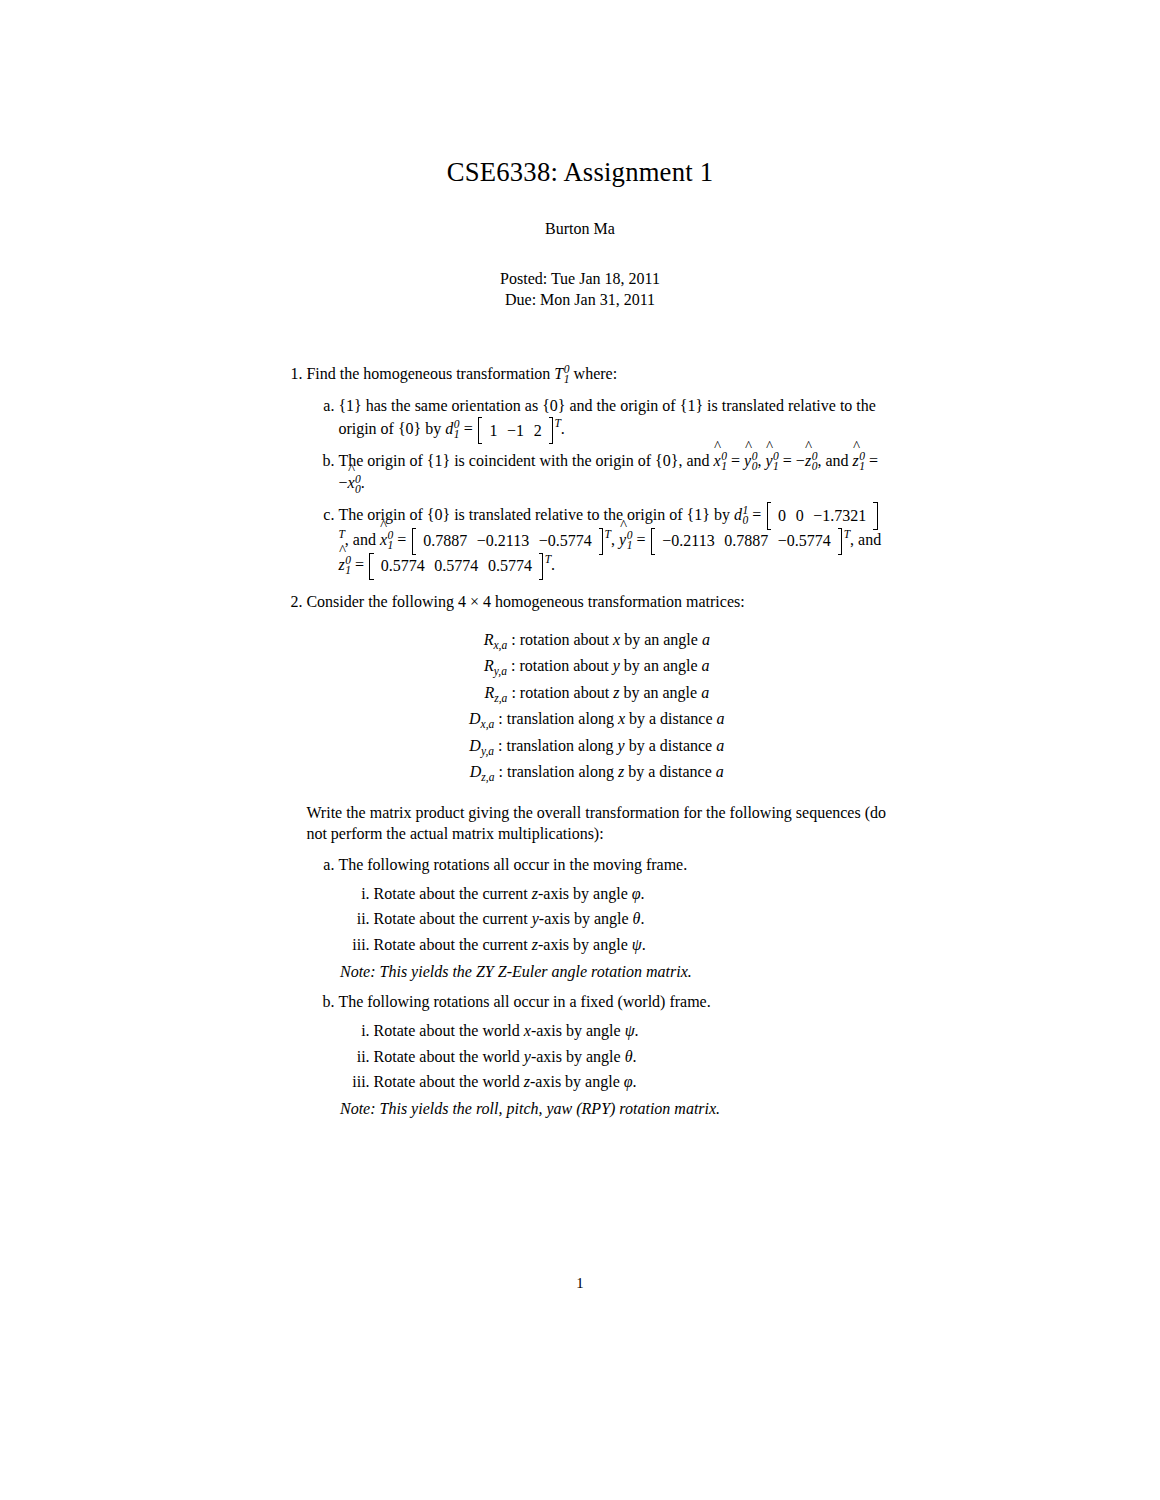CSE6338: Assignment 1
Burton Ma
Posted: Tue Jan 18, 2011
Due: Mon Jan 31, 2011
Find the homogeneous transformation T01 where:
{1} has the same orientation as {0} and the origin of {1} is translated relative to the origin of {0} by d01 = 1−12 T.
The origin of {1} is coincident with the origin of {0}, and x 01 = y 00, y 01 = −z 00, and z 01 = −x 00.
The origin of {0} is translated relative to the origin of {1} by d10 = 00−1.7321 T, and x 01 = 0.7887−0.2113−0.5774 T, y 01 = −0.21130.7887−0.5774 T, and z 01 = 0.57740.57740.5774 T.
Consider the following 4 × 4 homogeneous transformation matrices:
Rx,a : rotation about x by an angle a
Ry,a : rotation about y by an angle a
Rz,a : rotation about z by an angle a
Dx,a : translation along x by a distance a
Dy,a : translation along y by a distance a
Dz,a : translation along z by a distance a
Write the matrix product giving the overall transformation for the following sequences (do not perform the actual matrix multiplications):
The following rotations all occur in the moving frame.
Rotate about the current z-axis by angle φ.
Rotate about the current y-axis by angle θ.
Rotate about the current z-axis by angle ψ.
Note: This yields the ZY Z-Euler angle rotation matrix.
The following rotations all occur in a fixed (world) frame.
Rotate about the world x-axis by angle ψ.
Rotate about the world y-axis by angle θ.
Rotate about the world z-axis by angle φ.
Note: This yields the roll, pitch, yaw (RPY) rotation matrix.
1